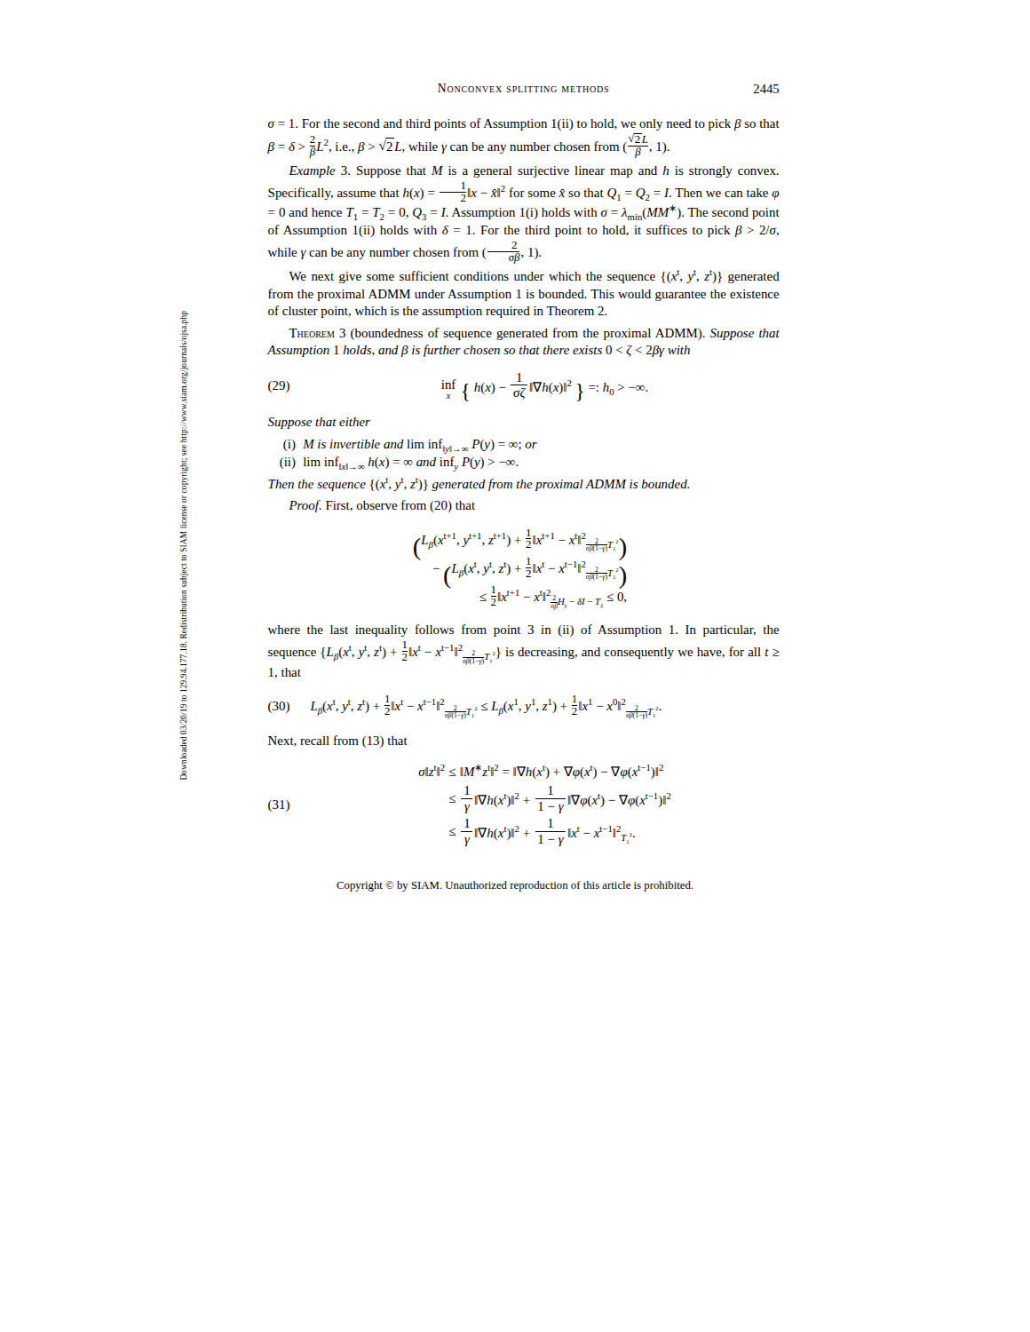Downloaded 03/20/19 to 129.94.177.18. Redistribution subject to SIAM license or copyright; see http://www.siam.org/journals/ojsa.php
Nonconvex splitting methods 2445
σ = 1. For the second and third points of Assumption 1(ii) to hold, we only need to pick β so that β = δ > 2 β L2, i.e., β > 2 L, while γ can be any number chosen from (2 L β, 1).
Example 3. Suppose that M is a general surjective linear map and h is strongly convex. Specifically, assume that h(x) = 12‖x − x̂‖2 for some x̂ so that Q1 = Q2 = I. Then we can take φ = 0 and hence T1 = T2 = 0, Q3 = I. Assumption 1(i) holds with σ = λmin(MM∗). The second point of Assumption 1(ii) holds with δ = 1. For the third point to hold, it suffices to pick β > 2/σ, while γ can be any number chosen from (2 σβ, 1).
We next give some sufficient conditions under which the sequence {(xt, yt, zt)} generated from the proximal ADMM under Assumption 1 is bounded. This would guarantee the existence of cluster point, which is the assumption required in Theorem 2.
Theorem 3 (boundedness of sequence generated from the proximal ADMM). Suppose that Assumption 1 holds, and β is further chosen so that there exists 0 < ζ < 2βγ with
(29)
inf x { h(x) − 1 σζ‖∇h(x)‖2 } =: h0 > −∞.
Suppose that either
(i)
M is invertible and lim inf‖y‖→∞ P(y) = ∞; or
(ii)
lim inf‖x‖→∞ h(x) = ∞ and infy P(y) > −∞.
Then the sequence {(xt, yt, zt)} generated from the proximal ADMM is bounded.
Proof. First, observe from (20) that
(Lβ(xt+1, yt+1, zt+1) + 12‖xt+1 − xt‖22 σβ(1−γ) T12)
− (Lβ(xt, yt, zt) + 12‖xt − xt−1‖22 σβ(1−γ) T12)
≤ 12‖xt+1 − xt‖22 σβ Hγ − δI − T2 ≤ 0,
where the last inequality follows from point 3 in (ii) of Assumption 1. In particular, the sequence {Lβ(xt, yt, zt) + 12‖xt − xt−1‖22 σβ(1−γ) T12} is decreasing, and consequently we have, for all t ≥ 1, that
(30)
Lβ(xt, yt, zt) + 12‖xt − xt−1‖22 σβ(1−γ) T12 ≤ Lβ(x1, y1, z1) + 12‖x1 − x0‖22 σβ(1−γ) T12.
Next, recall from (13) that
(31)
σ‖zt‖2
≤
‖M∗zt‖2 = ‖∇h(xt) + ∇φ(xt) − ∇φ(xt−1)‖2
≤
1 γ‖∇h(xt)‖2 + 11 − γ‖∇φ(xt) − ∇φ(xt−1)‖2
≤
1 γ‖∇h(xt)‖2 + 11 − γ‖xt − xt−1‖2T12.
Copyright © by SIAM. Unauthorized reproduction of this article is prohibited.